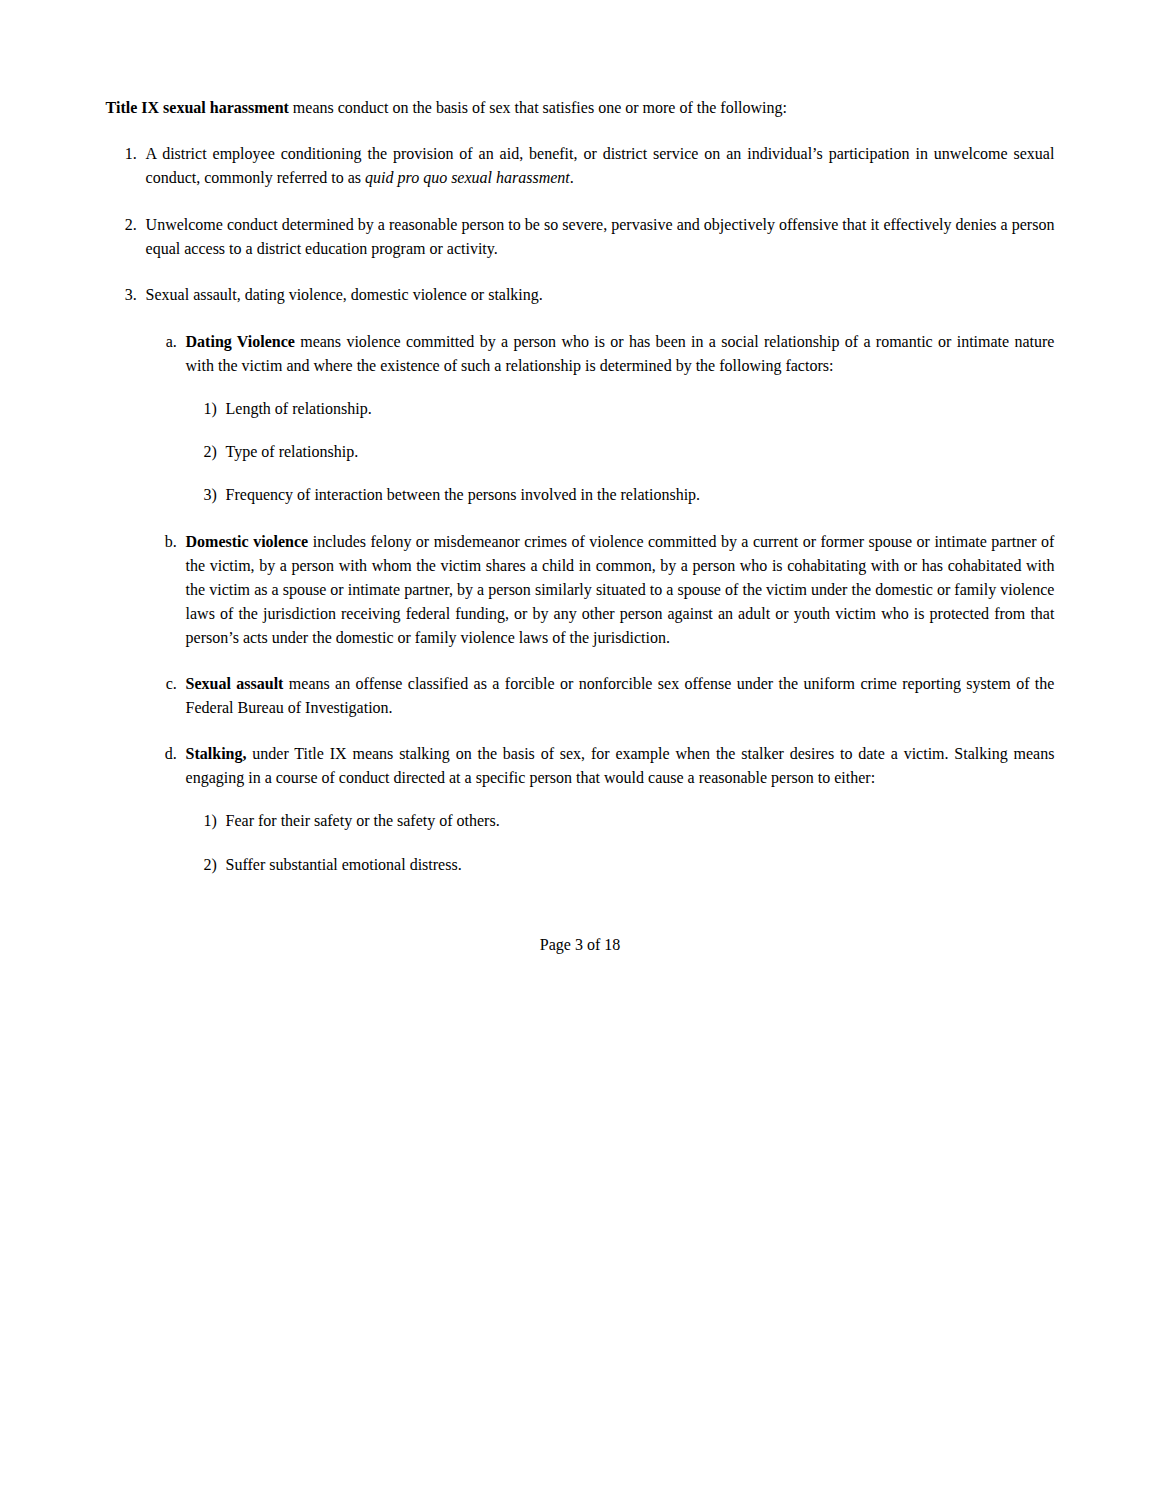Title IX sexual harassment means conduct on the basis of sex that satisfies one or more of the following:
A district employee conditioning the provision of an aid, benefit, or district service on an individual’s participation in unwelcome sexual conduct, commonly referred to as quid pro quo sexual harassment.
Unwelcome conduct determined by a reasonable person to be so severe, pervasive and objectively offensive that it effectively denies a person equal access to a district education program or activity.
Sexual assault, dating violence, domestic violence or stalking.
Dating Violence means violence committed by a person who is or has been in a social relationship of a romantic or intimate nature with the victim and where the existence of such a relationship is determined by the following factors:
Length of relationship.
Type of relationship.
Frequency of interaction between the persons involved in the relationship.
Domestic violence includes felony or misdemeanor crimes of violence committed by a current or former spouse or intimate partner of the victim, by a person with whom the victim shares a child in common, by a person who is cohabitating with or has cohabitated with the victim as a spouse or intimate partner, by a person similarly situated to a spouse of the victim under the domestic or family violence laws of the jurisdiction receiving federal funding, or by any other person against an adult or youth victim who is protected from that person’s acts under the domestic or family violence laws of the jurisdiction.
Sexual assault means an offense classified as a forcible or nonforcible sex offense under the uniform crime reporting system of the Federal Bureau of Investigation.
Stalking, under Title IX means stalking on the basis of sex, for example when the stalker desires to date a victim. Stalking means engaging in a course of conduct directed at a specific person that would cause a reasonable person to either:
Fear for their safety or the safety of others.
Suffer substantial emotional distress.
Page 3 of 18